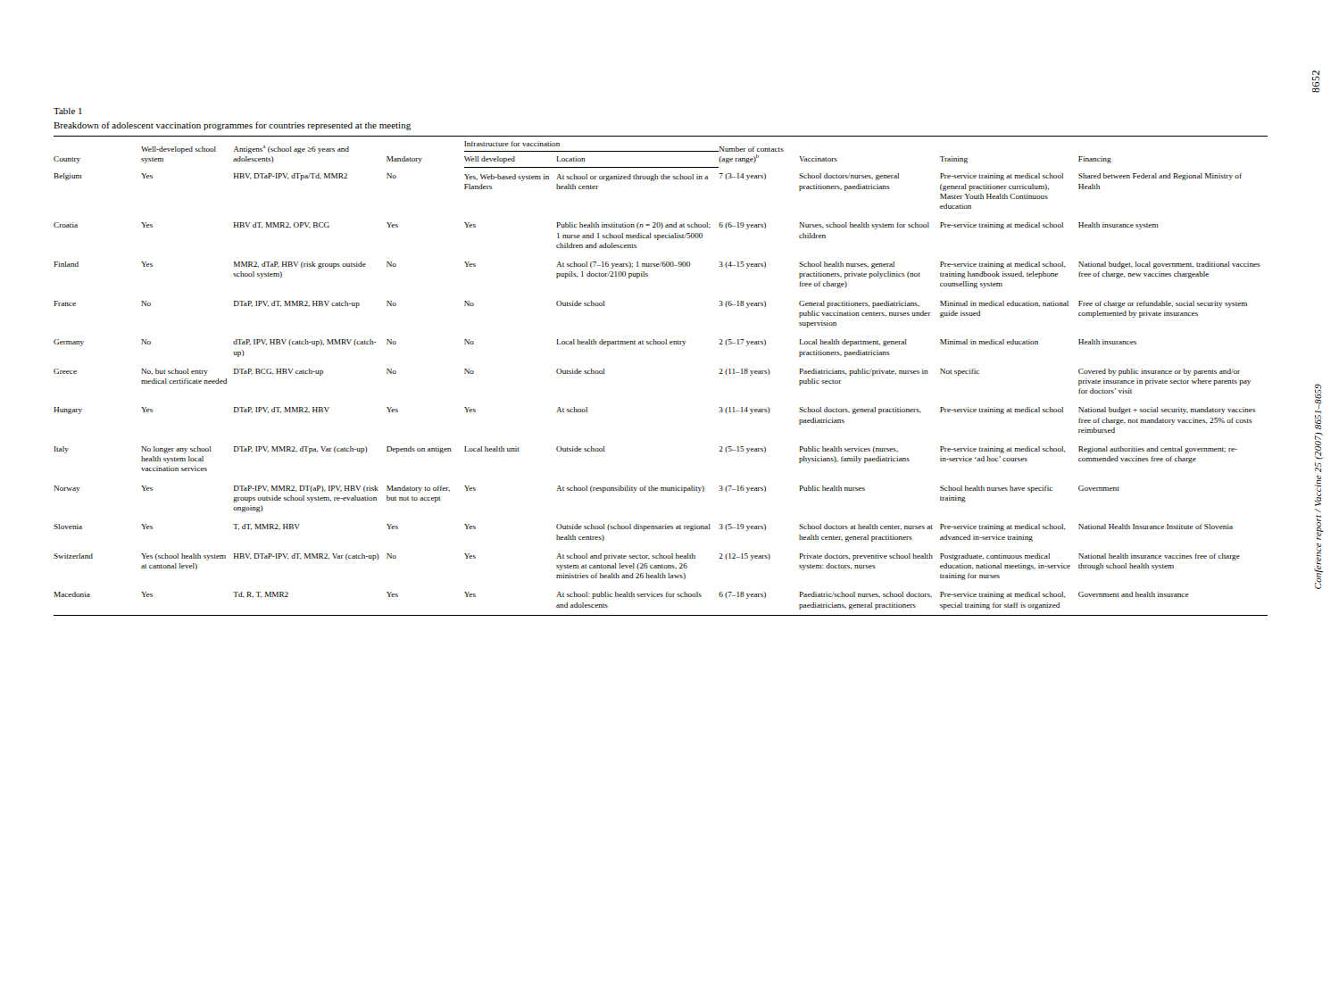8652
Conference report / Vaccine 25 (2007) 8651–8659
Table 1
Breakdown of adolescent vaccination programmes for countries represented at the meeting
| Country | Well-developed school system | Antigens a (school age ≥6 years and adolescents) | Mandatory | Infrastructure for vaccination | Number of contacts (age range) b | Vaccinators | Training | Financing |
| --- | --- | --- | --- | --- | --- | --- | --- | --- |
| Well developed | Location |
| Belgium | Yes | HBV, DTaP-IPV, dTpa/Td, MMR2 | No | Yes, Web-based system in Flanders | At school or organized through the school in a health center | 7 (3–14 years) | School doctors/nurses, general practitioners, paediatricians | Pre-service training at medical school (general practitioner curriculum), Master Youth Health Continuous education | Shared between Federal and Regional Ministry of Health |
| Croatia | Yes | HBV dT, MMR2, OPV, BCG | Yes | Yes | Public health institution ( n = 20) and at school; 1 nurse and 1 school medical specialist/5000 children and adolescents | 6 (6–19 years) | Nurses, school health system for school children | Pre-service training at medical school | Health insurance system |
| Finland | Yes | MMR2, dTaP, HBV (risk groups outside school system) | No | Yes | At school (7–16 years); 1 nurse/600–900 pupils, 1 doctor/2100 pupils | 3 (4–15 years) | School health nurses, general practitioners, private polyclinics (not free of charge) | Pre-service training at medical school, training handbook issued, telephone counselling system | National budget, local government, traditional vaccines free of charge, new vaccines chargeable |
| France | No | DTaP, IPV, dT, MMR2, HBV catch-up | No | No | Outside school | 3 (6–18 years) | General practitioners, paediatricians, public vaccination centers, nurses under supervision | Minimal in medical education, national guide issued | Free of charge or refundable, social security system complemented by private insurances |
| Germany | No | dTaP, IPV, HBV (catch-up), MMRV (catch-up) | No | No | Local health department at school entry | 2 (5–17 years) | Local health department, general practitioners, paediatricians | Minimal in medical education | Health insurances |
| Greece | No, but school entry medical certificate needed | DTaP, BCG, HBV catch-up | No | No | Outside school | 2 (11–18 years) | Paediatricians, public/private, nurses in public sector | Not specific | Covered by public insurance or by parents and/or private insurance in private sector where parents pay for doctors’ visit |
| Hungary | Yes | DTaP, IPV, dT, MMR2, HBV | Yes | Yes | At school | 3 (11–14 years) | School doctors, general practitioners, paediatricians | Pre-service training at medical school | National budget + social security, mandatory vaccines free of charge, not mandatory vaccines, 25% of costs reimbursed |
| Italy | No longer any school health system local vaccination services | DTaP, IPV, MMR2, dTpa, Var (catch-up) | Depends on antigen | Local health unit | Outside school | 2 (5–15 years) | Public health services (nurses, physicians), family paediatricians | Pre-service training at medical school, in-service ‘ad hoc’ courses | Regional authorities and central government; re-commended vaccines free of charge |
| Norway | Yes | DTaP-IPV, MMR2, DT(aP), IPV, HBV (risk groups outside school system, re-evaluation ongoing) | Mandatory to offer, but not to accept | Yes | At school (responsibility of the municipality) | 3 (7–16 years) | Public health nurses | School health nurses have specific training | Government |
| Slovenia | Yes | T, dT, MMR2, HBV | Yes | Yes | Outside school (school dispensaries at regional health centres) | 3 (5–19 years) | School doctors at health center, nurses at health center, general practitioners | Pre-service training at medical school, advanced in-service training | National Health Insurance Institute of Slovenia |
| Switzerland | Yes (school health system at cantonal level) | HBV, DTaP-IPV, dT, MMR2, Var (catch-up) | No | Yes | At school and private sector, school health system at cantonal level (26 cantons, 26 ministries of health and 26 health laws) | 2 (12–15 years) | Private doctors, preventive school health system: doctors, nurses | Postgraduate, continuous medical education, national meetings, in-service training for nurses | National health insurance vaccines free of charge through school health system |
| Macedonia | Yes | Td, R, T, MMR2 | Yes | Yes | At school: public health services for schools and adolescents | 6 (7–18 years) | Paediatric/school nurses, school doctors, paediatricians, general practitioners | Pre-service training at medical school, special training for staff is organized | Government and health insurance |